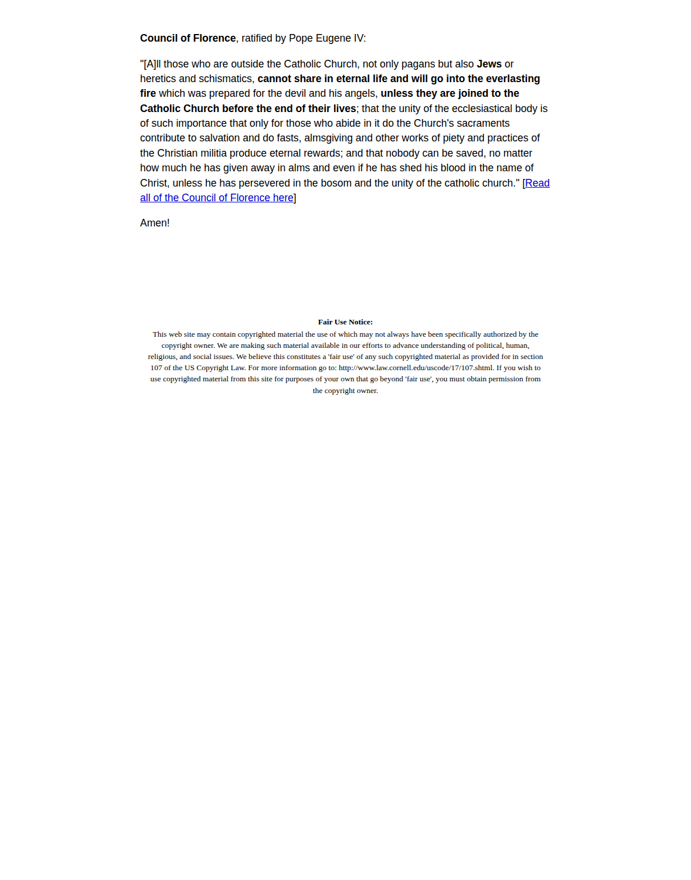Council of Florence, ratified by Pope Eugene IV:
"[A]ll those who are outside the Catholic Church, not only pagans but also Jews or heretics and schismatics, cannot share in eternal life and will go into the everlasting fire which was prepared for the devil and his angels, unless they are joined to the Catholic Church before the end of their lives; that the unity of the ecclesiastical body is of such importance that only for those who abide in it do the Church's sacraments contribute to salvation and do fasts, almsgiving and other works of piety and practices of the Christian militia produce eternal rewards; and that nobody can be saved, no matter how much he has given away in alms and even if he has shed his blood in the name of Christ, unless he has persevered in the bosom and the unity of the catholic church." [Read all of the Council of Florence here]
Amen!
Fair Use Notice: This web site may contain copyrighted material the use of which may not always have been specifically authorized by the copyright owner. We are making such material available in our efforts to advance understanding of political, human, religious, and social issues. We believe this constitutes a 'fair use' of any such copyrighted material as provided for in section 107 of the US Copyright Law. For more information go to: http://www.law.cornell.edu/uscode/17/107.shtml. If you wish to use copyrighted material from this site for purposes of your own that go beyond 'fair use', you must obtain permission from the copyright owner.